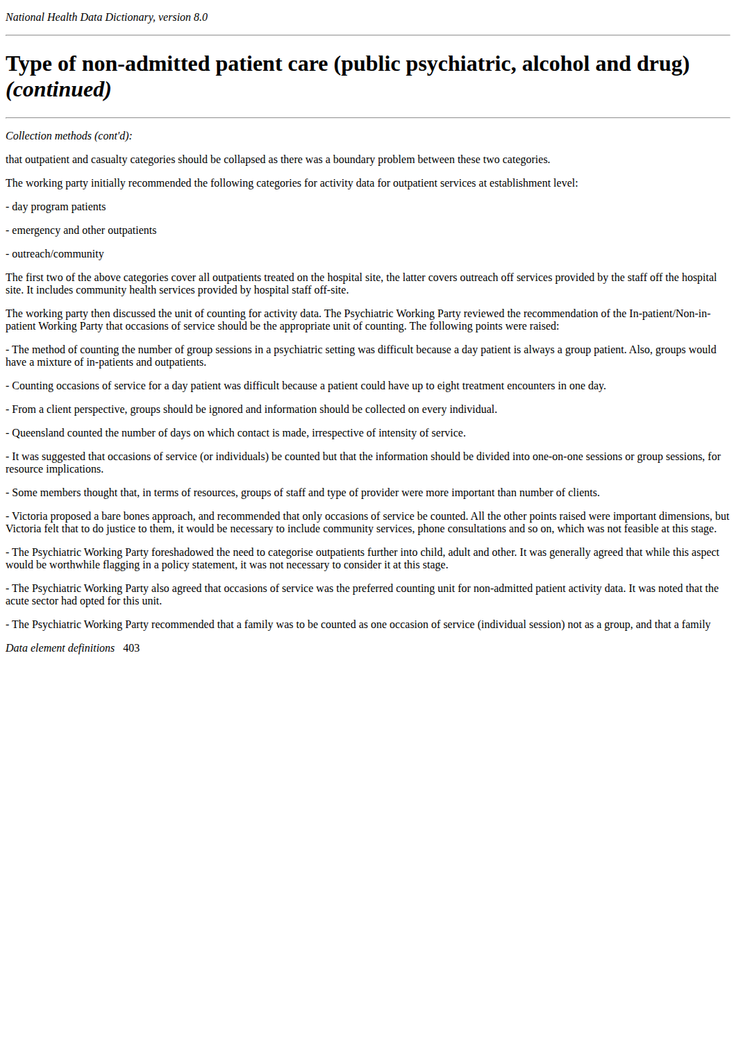National Health Data Dictionary, version 8.0
Type of non-admitted patient care (public psychiatric, alcohol and drug) (continued)
Collection methods (cont'd):
that outpatient and casualty categories should be collapsed as there was a boundary problem between these two categories.
The working party initially recommended the following categories for activity data for outpatient services at establishment level:
- day program patients
- emergency and other outpatients
- outreach/community
The first two of the above categories cover all outpatients treated on the hospital site, the latter covers outreach off services provided by the staff off the hospital site. It includes community health services provided by hospital staff off-site.
The working party then discussed the unit of counting for activity data. The Psychiatric Working Party reviewed the recommendation of the In-patient/Non-in-patient Working Party that occasions of service should be the appropriate unit of counting. The following points were raised:
- The method of counting the number of group sessions in a psychiatric setting was difficult because a day patient is always a group patient. Also, groups would have a mixture of in-patients and outpatients.
- Counting occasions of service for a day patient was difficult because a patient could have up to eight treatment encounters in one day.
- From a client perspective, groups should be ignored and information should be collected on every individual.
- Queensland counted the number of days on which contact is made, irrespective of intensity of service.
- It was suggested that occasions of service (or individuals) be counted but that the information should be divided into one-on-one sessions or group sessions, for resource implications.
- Some members thought that, in terms of resources, groups of staff and type of provider were more important than number of clients.
- Victoria proposed a bare bones approach, and recommended that only occasions of service be counted. All the other points raised were important dimensions, but Victoria felt that to do justice to them, it would be necessary to include community services, phone consultations and so on, which was not feasible at this stage.
- The Psychiatric Working Party foreshadowed the need to categorise outpatients further into child, adult and other. It was generally agreed that while this aspect would be worthwhile flagging in a policy statement, it was not necessary to consider it at this stage.
- The Psychiatric Working Party also agreed that occasions of service was the preferred counting unit for non-admitted patient activity data. It was noted that the acute sector had opted for this unit.
- The Psychiatric Working Party recommended that a family was to be counted as one occasion of service (individual session) not as a group, and that a family
Data element definitions 403